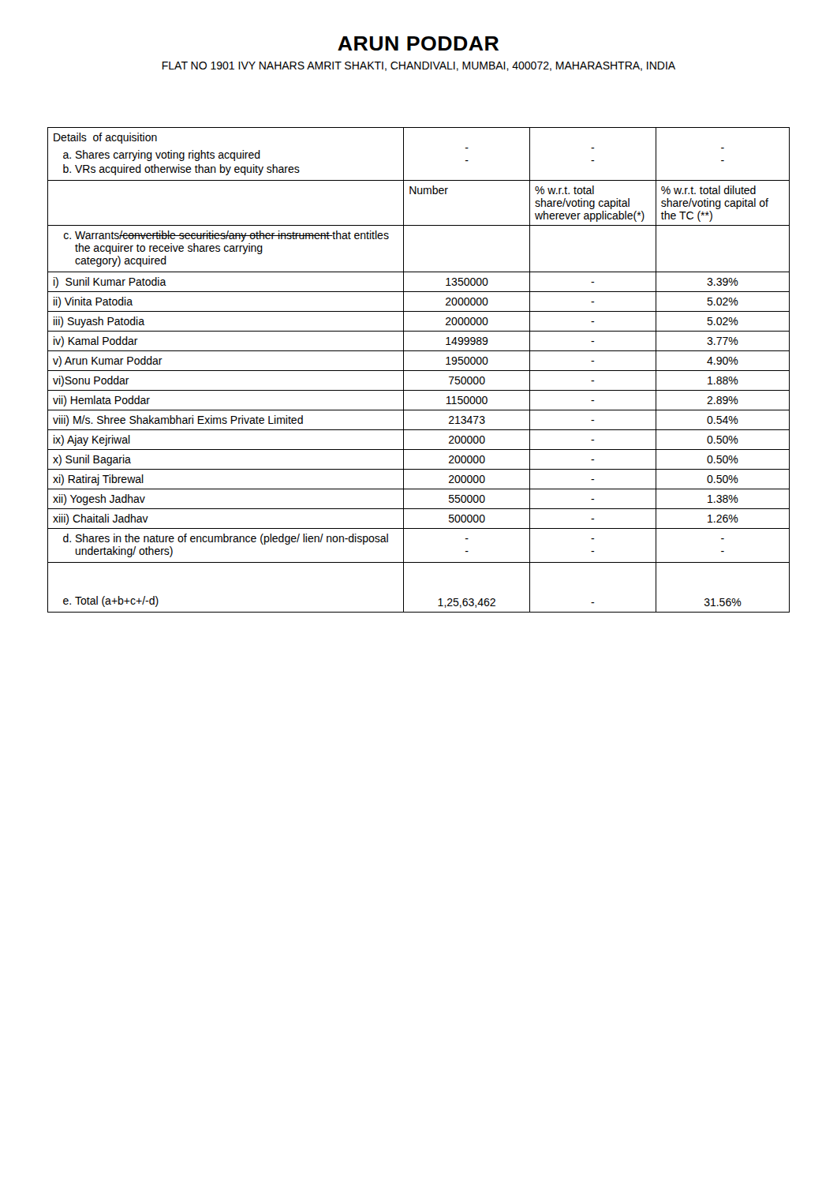ARUN PODDAR
FLAT NO 1901 IVY NAHARS AMRIT SHAKTI, CHANDIVALI, MUMBAI, 400072, MAHARASHTRA, INDIA
| Details of acquisition Shares carrying voting rights acquired VRs acquired otherwise than by equity shares | - - | - - | - - |
| | Number | % w.r.t. total share/voting capital wherever applicable(*) | % w.r.t. total diluted share/voting capital of the TC (**) |
| Warrants /convertible securities/any other instrument that entitles the acquirer to receive shares carrying category) acquired | | | |
| i) Sunil Kumar Patodia | 1350000 | - | 3.39% |
| ii) Vinita Patodia | 2000000 | - | 5.02% |
| iii) Suyash Patodia | 2000000 | - | 5.02% |
| iv) Kamal Poddar | 1499989 | - | 3.77% |
| v) Arun Kumar Poddar | 1950000 | - | 4.90% |
| vi)Sonu Poddar | 750000 | - | 1.88% |
| vii) Hemlata Poddar | 1150000 | - | 2.89% |
| viii) M/s. Shree Shakambhari Exims Private Limited | 213473 | - | 0.54% |
| ix) Ajay Kejriwal | 200000 | - | 0.50% |
| x) Sunil Bagaria | 200000 | - | 0.50% |
| xi) Ratiraj Tibrewal | 200000 | - | 0.50% |
| xii) Yogesh Jadhav | 550000 | - | 1.38% |
| xiii) Chaitali Jadhav | 500000 | - | 1.26% |
| Shares in the nature of encumbrance (pledge/ lien/ non-disposal undertaking/ others) | - - | - - | - - |
| Total (a+b+c+/-d) | 1,25,63,462 | - | 31.56% |